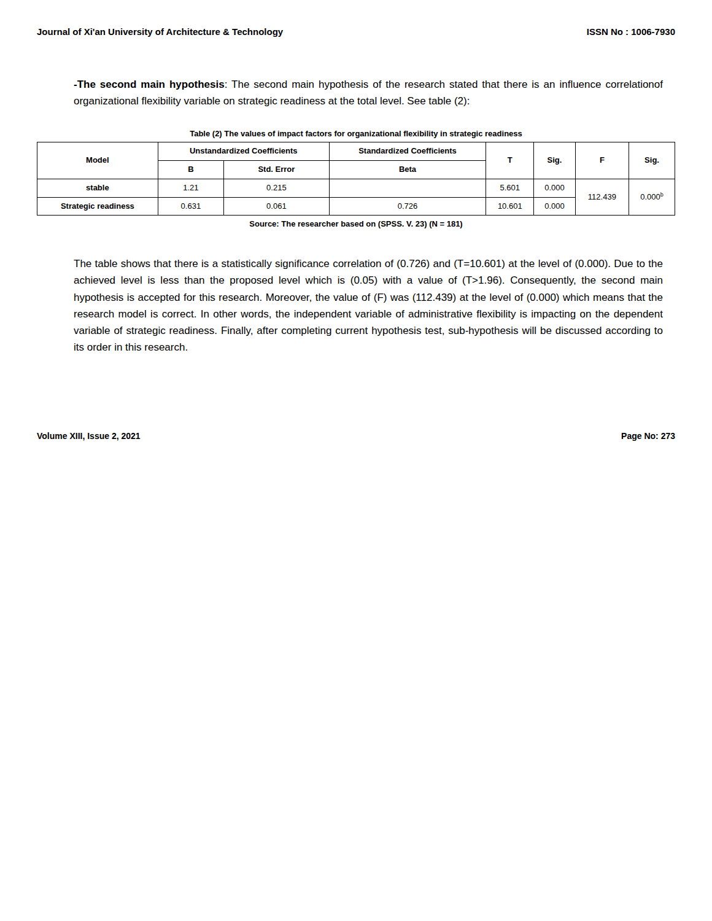Journal of Xi'an University of Architecture & Technology ISSN No : 1006-7930
-The second main hypothesis: The second main hypothesis of the research stated that there is an influence correlationof organizational flexibility variable on strategic readiness at the total level. See table (2):
Table (2) The values of impact factors for organizational flexibility in strategic readiness
| Model | Unstandardized Coefficients | Standardized Coefficients | T | Sig. | F | Sig. |
| --- | --- | --- | --- | --- | --- | --- |
| B | Std. Error | Beta |
| stable | 1.21 | 0.215 | | 5.601 | 0.000 | 112.439 | 0.000 b |
| Strategic readiness | 0.631 | 0.061 | 0.726 | 10.601 | 0.000 |
Source: The researcher based on (SPSS. V. 23) (N = 181)
The table shows that there is a statistically significance correlation of (0.726) and (T=10.601) at the level of (0.000). Due to the achieved level is less than the proposed level which is (0.05) with a value of (T>1.96). Consequently, the second main hypothesis is accepted for this research. Moreover, the value of (F) was (112.439) at the level of (0.000) which means that the research model is correct. In other words, the independent variable of administrative flexibility is impacting on the dependent variable of strategic readiness. Finally, after completing current hypothesis test, sub-hypothesis will be discussed according to its order in this research.
Volume XIII, Issue 2, 2021 Page No: 273